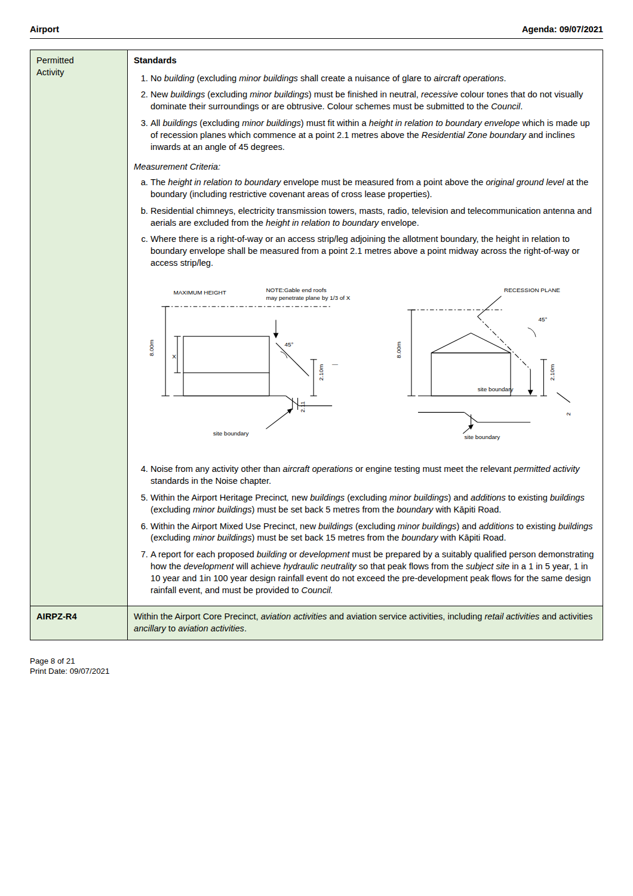Airport Agenda: 09/07/2021
| Permitted Activity | Standards No building (excluding minor buildings shall create a nuisance of glare to aircraft operations . New buildings (excluding minor buildings ) must be finished in neutral, recessive colour tones that do not visually dominate their surroundings or are obtrusive. Colour schemes must be submitted to the Council . All buildings (excluding minor buildings ) must fit within a height in relation to boundary envelope which is made up of recession planes which commence at a point 2.1 metres above the Residential Zone boundary and inclines inwards at an angle of 45 degrees. Measurement Criteria: The height in relation to boundary envelope must be measured from a point above the original ground level at the boundary (including restrictive covenant areas of cross lease properties). Residential chimneys, electricity transmission towers, masts, radio, television and telecommunication antenna and aerials are excluded from the height in relation to boundary envelope. Where there is a right-of-way or an access strip/leg adjoining the allotment boundary, the height in relation to boundary envelope shall be measured from a point 2.1 metres above a point midway across the right-of-way or access strip/leg. MAXIMUM HEIGHT NOTE:Gable end roofs may penetrate plane by 1/3 of X 8.00m X 45° 2.10m 2.11 site boundary RECESSION PLANE 8.00m 45° 2.10m site boundary 2 site boundary — Noise from any activity other than aircraft operations or engine testing must meet the relevant permitted activity standards in the Noise chapter. Within the Airport Heritage Precinct , new buildings (excluding minor buildings ) and additions to existing buildings (excluding minor buildings ) must be set back 5 metres from the boundary with Kāpiti Road. Within the Airport Mixed Use Precinct, new buildings (excluding minor buildings ) and additions to existing buildings (excluding minor buildings ) must be set back 15 metres from the boundary with Kāpiti Road. A report for each proposed building or development must be prepared by a suitably qualified person demonstrating how the development will achieve hydraulic neutrality so that peak flows from the subject site in a 1 in 5 year, 1 in 10 year and 1in 100 year design rainfall event do not exceed the pre-development peak flows for the same design rainfall event, and must be provided to Council. |
| AIRPZ-R4 | Within the Airport Core Precinct, aviation activities and aviation service activities, including retail activities and activities ancillary to aviation activities . |
Page 8 of 21
Print Date: 09/07/2021